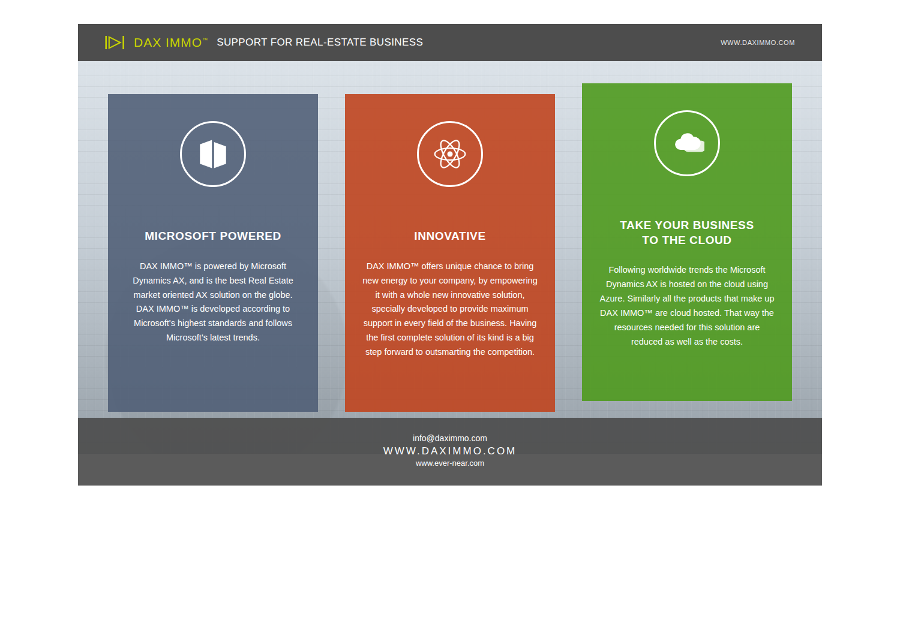DAX IMMO™ SUPPORT FOR REAL-ESTATE BUSINESS
WWW.DAXIMMO.COM
Microsoft Powered
DAX IMMO™ is powered by Microsoft Dynamics AX, and is the best Real Estate market oriented AX solution on the globe. DAX IMMO™ is developed according to Microsoft's highest standards and follows Microsoft's latest trends.
Innovative
DAX IMMO™ offers unique chance to bring new energy to your company, by empowering it with a whole new innovative solution, specially developed to provide maximum support in every field of the business. Having the first complete solution of its kind is a big step forward to outsmarting the competition.
Take your business
to the cloud
Following worldwide trends the Microsoft Dynamics AX is hosted on the cloud using Azure. Similarly all the products that make up DAX IMMO™ are cloud hosted. That way the resources needed for this solution are reduced as well as the costs.
info@daximmo.com
WWW.DAXIMMO.COM
www.ever-near.com